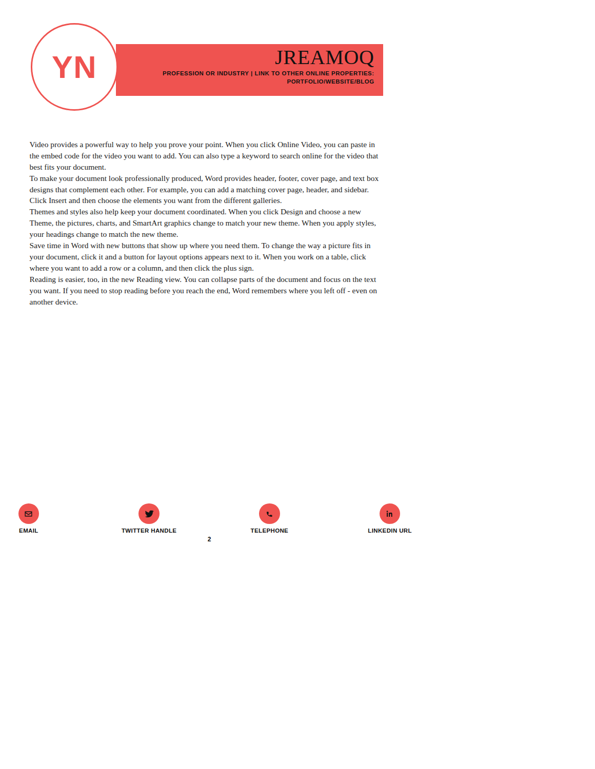JREAMOQ
PROFESSION OR INDUSTRY | LINK TO OTHER ONLINE PROPERTIES:
PORTFOLIO/WEBSITE/BLOG
YN
Video provides a powerful way to help you prove your point. When you click Online Video, you can paste in the embed code for the video you want to add. You can also type a keyword to search online for the video that best fits your document.
To make your document look professionally produced, Word provides header, footer, cover page, and text box designs that complement each other. For example, you can add a matching cover page, header, and sidebar. Click Insert and then choose the elements you want from the different galleries.
Themes and styles also help keep your document coordinated. When you click Design and choose a new Theme, the pictures, charts, and SmartArt graphics change to match your new theme. When you apply styles, your headings change to match the new theme.
Save time in Word with new buttons that show up where you need them. To change the way a picture fits in your document, click it and a button for layout options appears next to it. When you work on a table, click where you want to add a row or a column, and then click the plus sign.
Reading is easier, too, in the new Reading view. You can collapse parts of the document and focus on the text you want. If you need to stop reading before you reach the end, Word remembers where you left off - even on another device.
EMAIL
TWITTER HANDLE
TELEPHONE
LINKEDIN URL
2